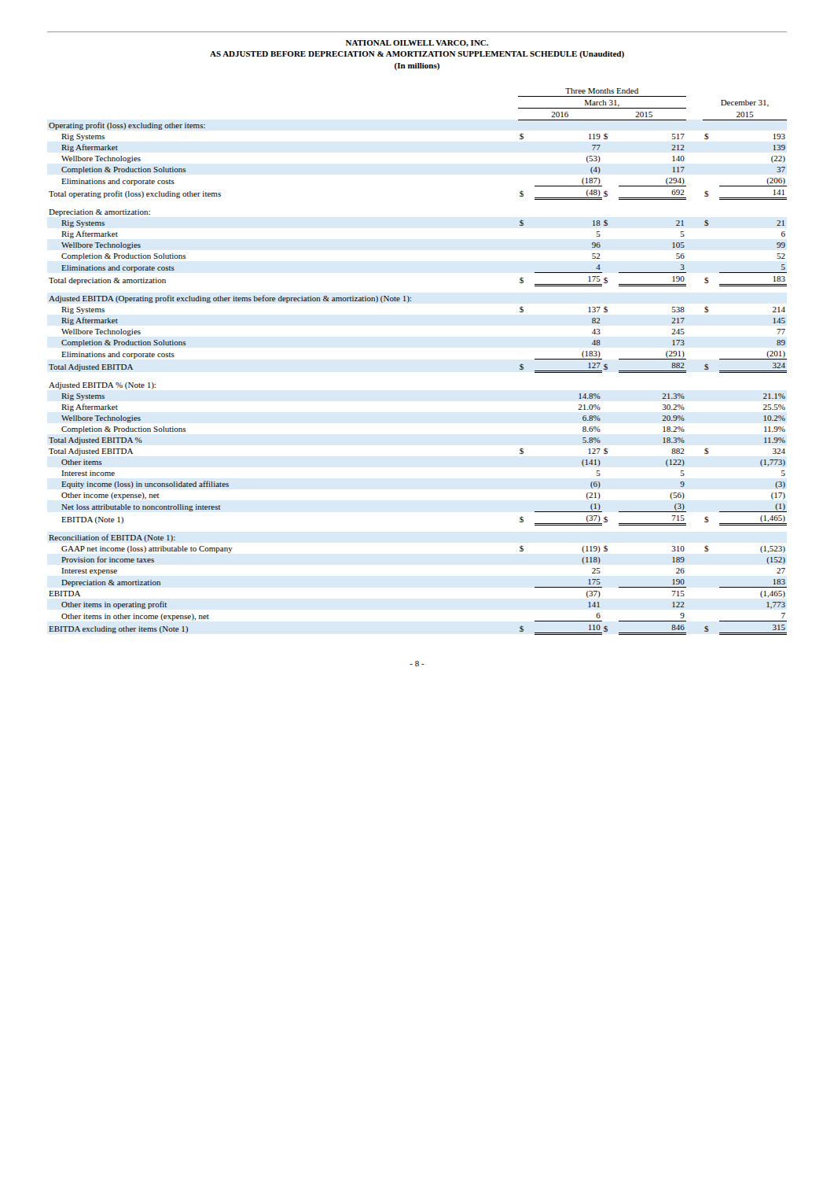NATIONAL OILWELL VARCO, INC.
AS ADJUSTED BEFORE DEPRECIATION & AMORTIZATION SUPPLEMENTAL SCHEDULE (Unaudited)
(In millions)
| | Three Months Ended | | |
| | March 31, | | December 31, |
| | 2016 | 2015 | | 2015 |
| Operating profit (loss) excluding other items: | | | | | | | |
| Rig Systems | $ | 119 | $ | 517 | | $ | 193 |
| Rig Aftermarket | | 77 | | 212 | | | 139 |
| Wellbore Technologies | | (53) | | 140 | | | (22) |
| Completion & Production Solutions | | (4) | | 117 | | | 37 |
| Eliminations and corporate costs | | (187) | | (294) | | | (206) |
| Total operating profit (loss) excluding other items | $ | (48) | $ | 692 | | $ | 141 |
| Depreciation & amortization: | | | | | | | |
| Rig Systems | $ | 18 | $ | 21 | | $ | 21 |
| Rig Aftermarket | | 5 | | 5 | | | 6 |
| Wellbore Technologies | | 96 | | 105 | | | 99 |
| Completion & Production Solutions | | 52 | | 56 | | | 52 |
| Eliminations and corporate costs | | 4 | | 3 | | | 5 |
| Total depreciation & amortization | $ | 175 | $ | 190 | | $ | 183 |
| Adjusted EBITDA (Operating profit excluding other items before depreciation & amortization) (Note 1): | | | | | | | |
| Rig Systems | $ | 137 | $ | 538 | | $ | 214 |
| Rig Aftermarket | | 82 | | 217 | | | 145 |
| Wellbore Technologies | | 43 | | 245 | | | 77 |
| Completion & Production Solutions | | 48 | | 173 | | | 89 |
| Eliminations and corporate costs | | (183) | | (291) | | | (201) |
| Total Adjusted EBITDA | $ | 127 | $ | 882 | | $ | 324 |
| Adjusted EBITDA % (Note 1): | | | | | | | |
| Rig Systems | | 14.8% | | 21.3% | | | 21.1% |
| Rig Aftermarket | | 21.0% | | 30.2% | | | 25.5% |
| Wellbore Technologies | | 6.8% | | 20.9% | | | 10.2% |
| Completion & Production Solutions | | 8.6% | | 18.2% | | | 11.9% |
| Total Adjusted EBITDA % | | 5.8% | | 18.3% | | | 11.9% |
| Total Adjusted EBITDA | $ | 127 | $ | 882 | | $ | 324 |
| Other items | | (141) | | (122) | | | (1,773) |
| Interest income | | 5 | | 5 | | | 5 |
| Equity income (loss) in unconsolidated affiliates | | (6) | | 9 | | | (3) |
| Other income (expense), net | | (21) | | (56) | | | (17) |
| Net loss attributable to noncontrolling interest | | (1) | | (3) | | | (1) |
| EBITDA (Note 1) | $ | (37) | $ | 715 | | $ | (1,465) |
| Reconciliation of EBITDA (Note 1): | | | | | | | |
| GAAP net income (loss) attributable to Company | $ | (119) | $ | 310 | | $ | (1,523) |
| Provision for income taxes | | (118) | | 189 | | | (152) |
| Interest expense | | 25 | | 26 | | | 27 |
| Depreciation & amortization | | 175 | | 190 | | | 183 |
| EBITDA | | (37) | | 715 | | | (1,465) |
| Other items in operating profit | | 141 | | 122 | | | 1,773 |
| Other items in other income (expense), net | | 6 | | 9 | | | 7 |
| EBITDA excluding other items (Note 1) | $ | 110 | $ | 846 | | $ | 315 |
- 8 -